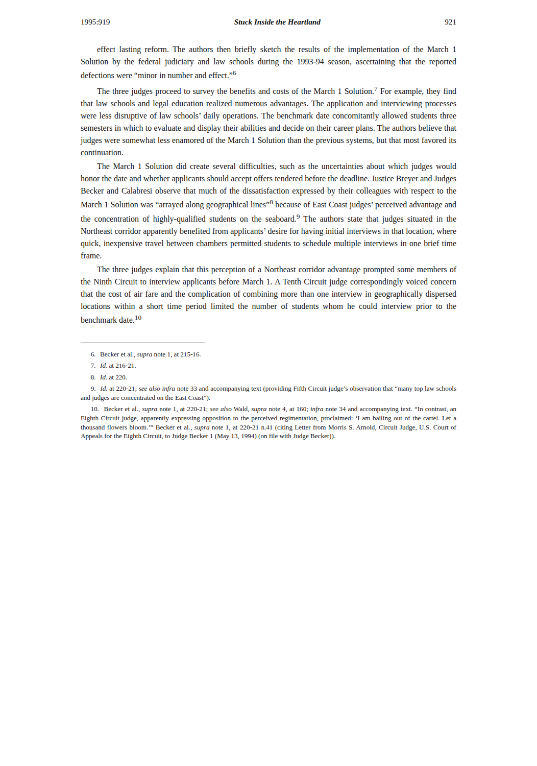1995:919 Stuck Inside the Heartland 921
effect lasting reform. The authors then briefly sketch the results of the implementation of the March 1 Solution by the federal judiciary and law schools during the 1993-94 season, ascertaining that the reported defections were “minor in number and effect.”6
The three judges proceed to survey the benefits and costs of the March 1 Solution.7 For example, they find that law schools and legal education realized numerous advantages. The application and interviewing processes were less disruptive of law schools’ daily operations. The benchmark date concomitantly allowed students three semesters in which to evaluate and display their abilities and decide on their career plans. The authors believe that judges were somewhat less enamored of the March 1 Solution than the previous systems, but that most favored its continuation.
The March 1 Solution did create several difficulties, such as the uncertainties about which judges would honor the date and whether applicants should accept offers tendered before the deadline. Justice Breyer and Judges Becker and Calabresi observe that much of the dissatisfaction expressed by their colleagues with respect to the March 1 Solution was “arrayed along geographical lines”8 because of East Coast judges’ perceived advantage and the concentration of highly-qualified students on the seaboard.9 The authors state that judges situated in the Northeast corridor apparently benefited from applicants’ desire for having initial interviews in that location, where quick, inexpensive travel between chambers permitted students to schedule multiple interviews in one brief time frame.
The three judges explain that this perception of a Northeast corridor advantage prompted some members of the Ninth Circuit to interview applicants before March 1. A Tenth Circuit judge correspondingly voiced concern that the cost of air fare and the complication of combining more than one interview in geographically dispersed locations within a short time period limited the number of students whom he could interview prior to the benchmark date.10
6. Becker et al., supra note 1, at 215-16.
7. Id. at 216-21.
8. Id. at 220.
9. Id. at 220-21; see also infra note 33 and accompanying text (providing Fifth Circuit judge’s observation that “many top law schools and judges are concentrated on the East Coast”).
10. Becker et al., supra note 1, at 220-21; see also Wald, supra note 4, at 160; infra note 34 and accompanying text. “In contrast, an Eighth Circuit judge, apparently expressing opposition to the perceived regimentation, proclaimed: ‘I am bailing out of the cartel. Let a thousand flowers bloom.’” Becker et al., supra note 1, at 220-21 n.41 (citing Letter from Morris S. Arnold, Circuit Judge, U.S. Court of Appeals for the Eighth Circuit, to Judge Becker 1 (May 13, 1994) (on file with Judge Becker)).